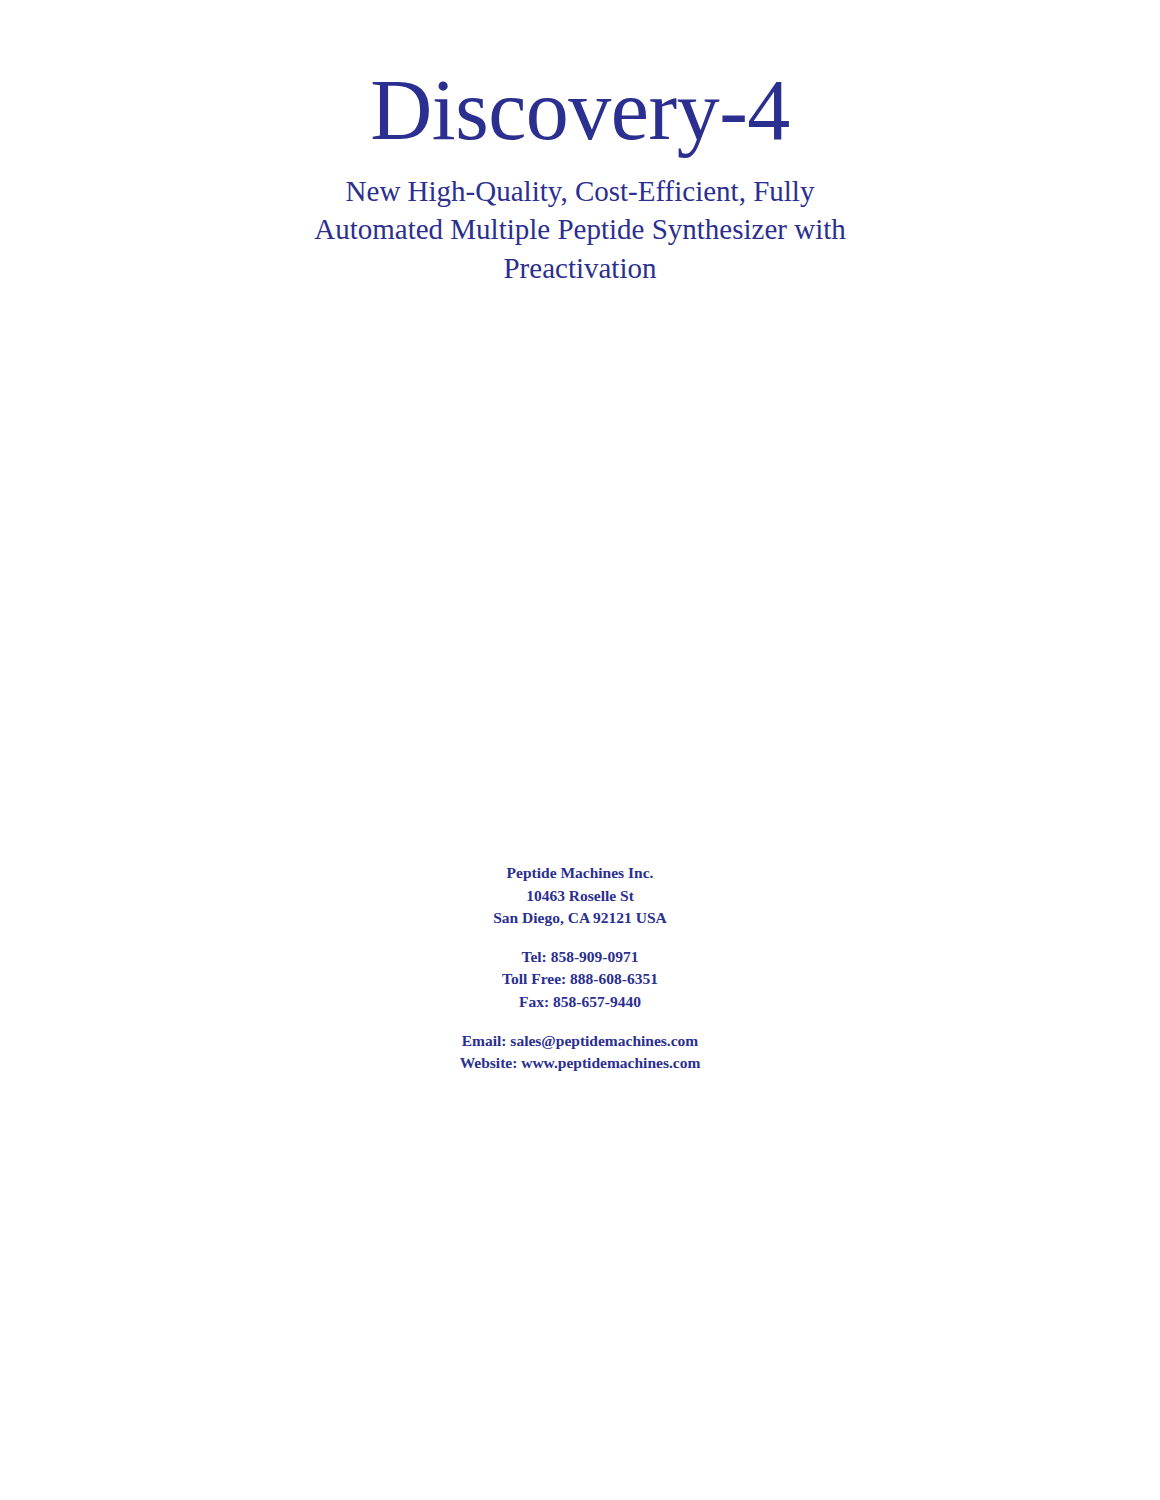Discovery-4
New High-Quality, Cost-Efficient, Fully Automated Multiple Peptide Synthesizer with Preactivation
Peptide Machines Inc.
10463 Roselle St
San Diego, CA 92121 USA
Tel: 858-909-0971
Toll Free: 888-608-6351
Fax: 858-657-9440
Email: sales@peptidemachines.com
Website: www.peptidemachines.com